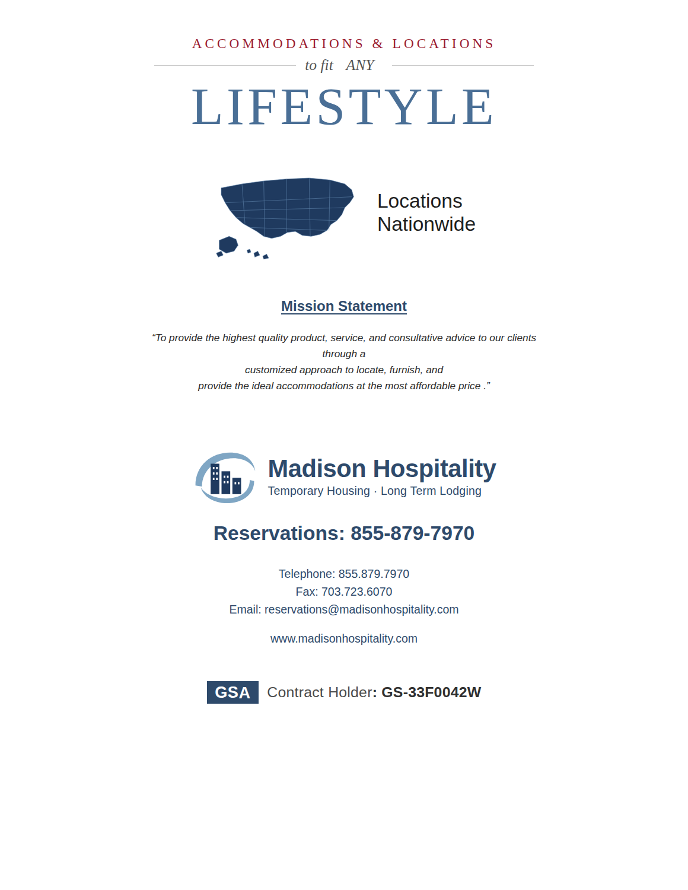Accommodations & Locations
to fit ANY
LIFESTYLE
Map of the United States
Locations
Nationwide
Mission Statement
“To provide the highest quality product, service, and consultative advice to our clients through a
customized approach to locate, furnish, and
provide the ideal accommodations at the most affordable price .”
Madison Hospitality logo
Madison Hospitality
Temporary Housing · Long Term Lodging
Reservations: 855-879-7970
Telephone: 855.879.7970
Fax: 703.723.6070
Email: reservations@madisonhospitality.com
www.madisonhospitality.com
GSA Contract Holder: GS-33F0042W